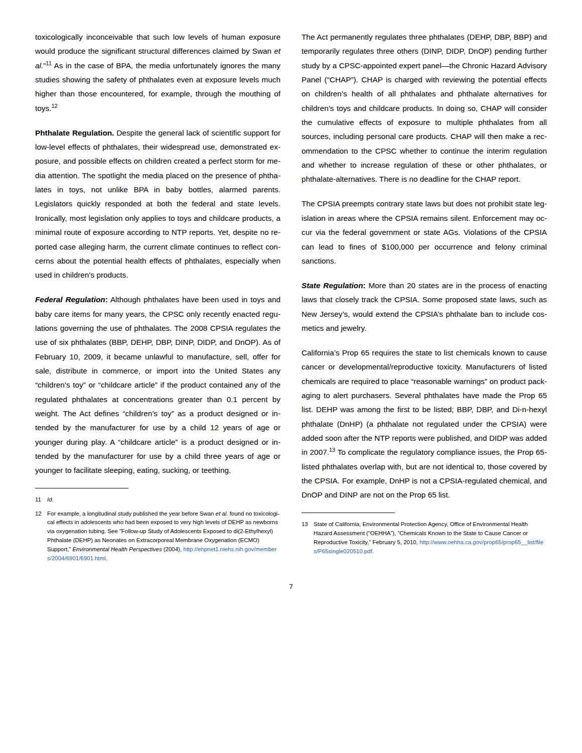toxicologically inconceivable that such low levels of human exposure would produce the significant structural differences claimed by Swan et al.”11 As in the case of BPA, the media unfortunately ignores the many studies showing the safety of phthalates even at exposure levels much higher than those encountered, for example, through the mouthing of toys.12
Phthalate Regulation. Despite the general lack of scientific support for low-level effects of phthalates, their widespread use, demonstrated exposure, and possible effects on children created a perfect storm for media attention. The spotlight the media placed on the presence of phthalates in toys, not unlike BPA in baby bottles, alarmed parents. Legislators quickly responded at both the federal and state levels. Ironically, most legislation only applies to toys and childcare products, a minimal route of exposure according to NTP reports. Yet, despite no reported case alleging harm, the current climate continues to reflect concerns about the potential health effects of phthalates, especially when used in children’s products.
Federal Regulation: Although phthalates have been used in toys and baby care items for many years, the CPSC only recently enacted regulations governing the use of phthalates. The 2008 CPSIA regulates the use of six phthalates (BBP, DEHP, DBP, DINP, DIDP, and DnOP). As of February 10, 2009, it became unlawful to manufacture, sell, offer for sale, distribute in commerce, or import into the United States any “children’s toy” or “childcare article” if the product contained any of the regulated phthalates at concentrations greater than 0.1 percent by weight. The Act defines “children’s toy” as a product designed or intended by the manufacturer for use by a child 12 years of age or younger during play. A “childcare article” is a product designed or intended by the manufacturer for use by a child three years of age or younger to facilitate sleeping, eating, sucking, or teething.
11 Id.
12 For example, a longitudinal study published the year before Swan et al. found no toxicological effects in adolescents who had been exposed to very high levels of DEHP as newborns via oxygenation tubing. See “Follow-up Study of Adolescents Exposed to di(2-Ethylhexyl) Phthalate (DEHP) as Neonates on Extracorporeal Membrane Oxygenation (ECMO) Support,” Environmental Health Perspectives (2004), http://ehpnet1.niehs.nih.gov/members/2004/6901/6901.html.
The Act permanently regulates three phthalates (DEHP, DBP, BBP) and temporarily regulates three others (DINP, DIDP, DnOP) pending further study by a CPSC-appointed expert panel—the Chronic Hazard Advisory Panel (“CHAP”). CHAP is charged with reviewing the potential effects on children’s health of all phthalates and phthalate alternatives for children’s toys and childcare products. In doing so, CHAP will consider the cumulative effects of exposure to multiple phthalates from all sources, including personal care products. CHAP will then make a recommendation to the CPSC whether to continue the interim regulation and whether to increase regulation of these or other phthalates, or phthalate-alternatives. There is no deadline for the CHAP report.
The CPSIA preempts contrary state laws but does not prohibit state legislation in areas where the CPSIA remains silent. Enforcement may occur via the federal government or state AGs. Violations of the CPSIA can lead to fines of $100,000 per occurrence and felony criminal sanctions.
State Regulation: More than 20 states are in the process of enacting laws that closely track the CPSIA. Some proposed state laws, such as New Jersey’s, would extend the CPSIA’s phthalate ban to include cosmetics and jewelry.
California’s Prop 65 requires the state to list chemicals known to cause cancer or developmental/reproductive toxicity. Manufacturers of listed chemicals are required to place “reasonable warnings” on product packaging to alert purchasers. Several phthalates have made the Prop 65 list. DEHP was among the first to be listed; BBP, DBP, and Di-n-hexyl phthalate (DnHP) (a phthalate not regulated under the CPSIA) were added soon after the NTP reports were published, and DIDP was added in 2007.13 To complicate the regulatory compliance issues, the Prop 65-listed phthalates overlap with, but are not identical to, those covered by the CPSIA. For example, DnHP is not a CPSIA-regulated chemical, and DnOP and DINP are not on the Prop 65 list.
13 State of California, Environmental Protection Agency, Office of Environmental Health Hazard Assessment (“OEHHA”), “Chemicals Known to the State to Cause Cancer or Reproductive Toxicity,” February 5, 2010, http://www.oehha.ca.gov/prop65/prop65__list/files/P65single020510.pdf.
7